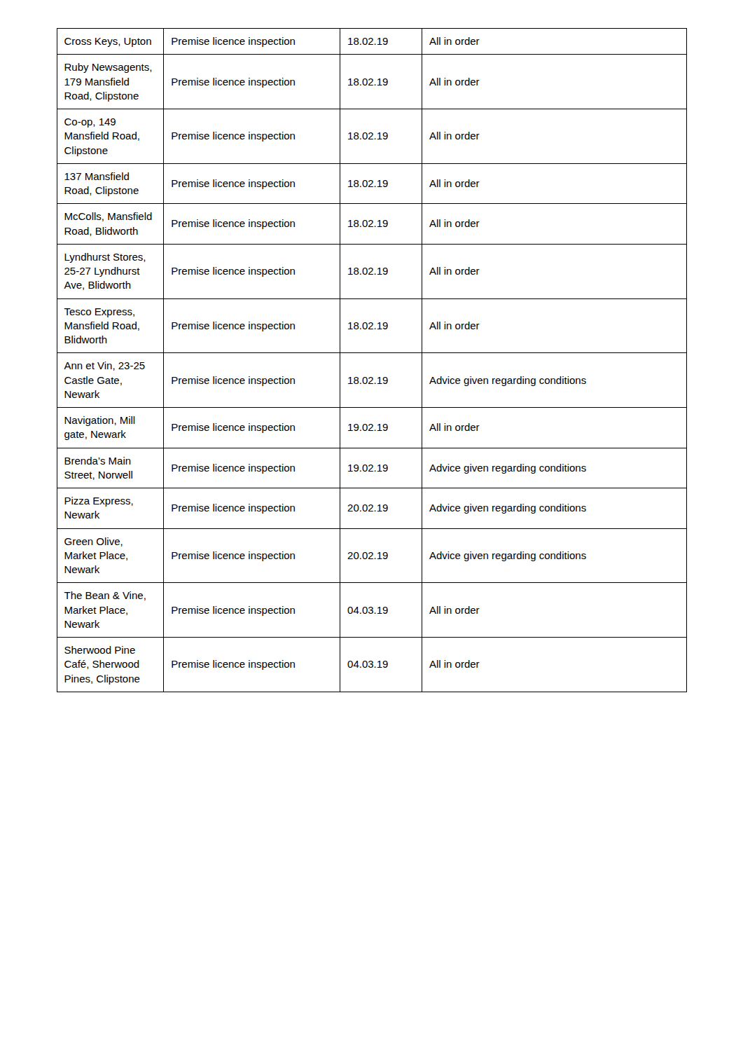| Cross Keys, Upton | Premise licence inspection | 18.02.19 | All in order |
| Ruby Newsagents, 179 Mansfield Road, Clipstone | Premise licence inspection | 18.02.19 | All in order |
| Co-op, 149 Mansfield Road, Clipstone | Premise licence inspection | 18.02.19 | All in order |
| 137 Mansfield Road, Clipstone | Premise licence inspection | 18.02.19 | All in order |
| McColls, Mansfield Road, Blidworth | Premise licence inspection | 18.02.19 | All in order |
| Lyndhurst Stores, 25-27 Lyndhurst Ave, Blidworth | Premise licence inspection | 18.02.19 | All in order |
| Tesco Express, Mansfield Road, Blidworth | Premise licence inspection | 18.02.19 | All in order |
| Ann et Vin, 23-25 Castle Gate, Newark | Premise licence inspection | 18.02.19 | Advice given regarding conditions |
| Navigation, Mill gate, Newark | Premise licence inspection | 19.02.19 | All in order |
| Brenda’s Main Street, Norwell | Premise licence inspection | 19.02.19 | Advice given regarding conditions |
| Pizza Express, Newark | Premise licence inspection | 20.02.19 | Advice given regarding conditions |
| Green Olive, Market Place, Newark | Premise licence inspection | 20.02.19 | Advice given regarding conditions |
| The Bean & Vine, Market Place, Newark | Premise licence inspection | 04.03.19 | All in order |
| Sherwood Pine Café, Sherwood Pines, Clipstone | Premise licence inspection | 04.03.19 | All in order |